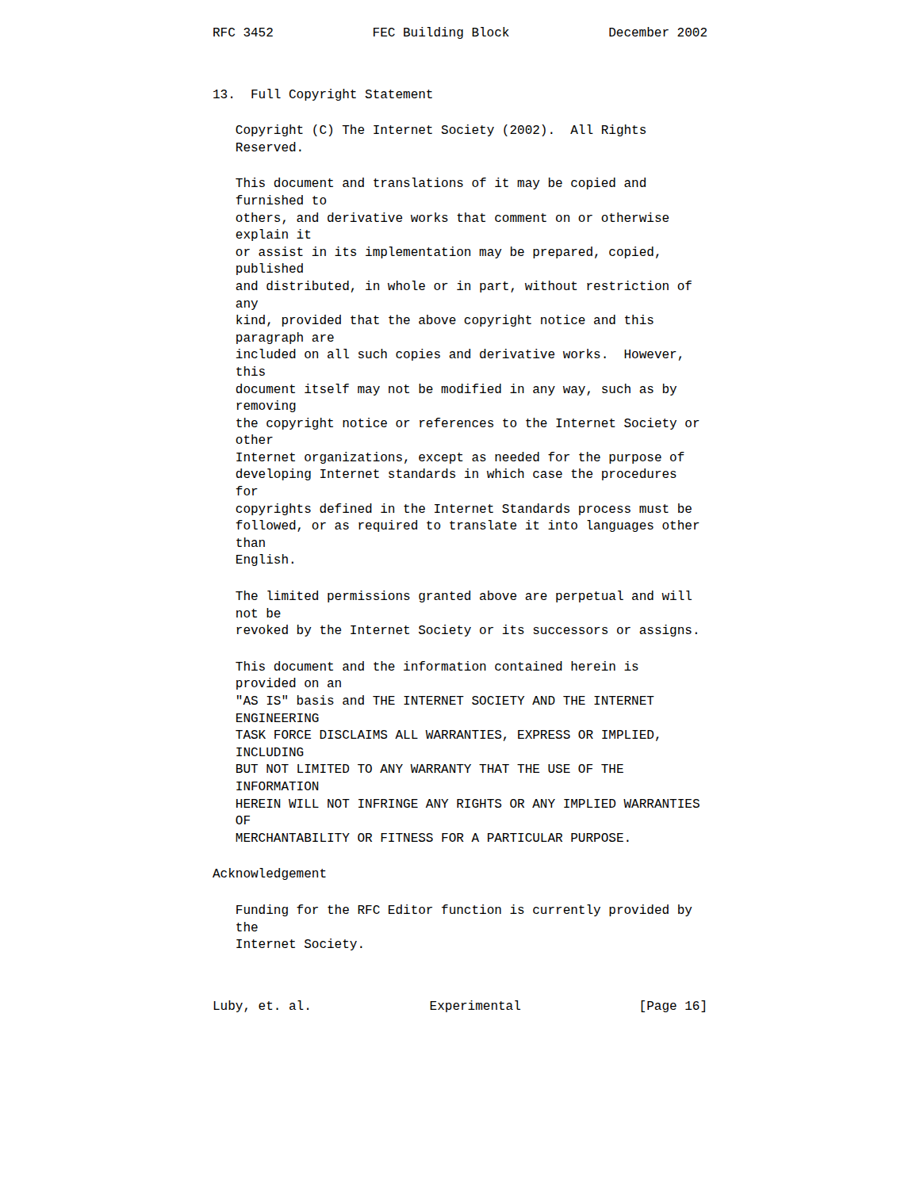RFC 3452 FEC Building Block December 2002
13. Full Copyright Statement
Copyright (C) The Internet Society (2002).  All Rights Reserved.
This document and translations of it may be copied and furnished to
others, and derivative works that comment on or otherwise explain it
or assist in its implementation may be prepared, copied, published
and distributed, in whole or in part, without restriction of any
kind, provided that the above copyright notice and this paragraph are
included on all such copies and derivative works.  However, this
document itself may not be modified in any way, such as by removing
the copyright notice or references to the Internet Society or other
Internet organizations, except as needed for the purpose of
developing Internet standards in which case the procedures for
copyrights defined in the Internet Standards process must be
followed, or as required to translate it into languages other than
English.
The limited permissions granted above are perpetual and will not be
revoked by the Internet Society or its successors or assigns.
This document and the information contained herein is provided on an
"AS IS" basis and THE INTERNET SOCIETY AND THE INTERNET ENGINEERING
TASK FORCE DISCLAIMS ALL WARRANTIES, EXPRESS OR IMPLIED, INCLUDING
BUT NOT LIMITED TO ANY WARRANTY THAT THE USE OF THE INFORMATION
HEREIN WILL NOT INFRINGE ANY RIGHTS OR ANY IMPLIED WARRANTIES OF
MERCHANTABILITY OR FITNESS FOR A PARTICULAR PURPOSE.
Acknowledgement
Funding for the RFC Editor function is currently provided by the
Internet Society.
Luby, et. al. Experimental [Page 16]